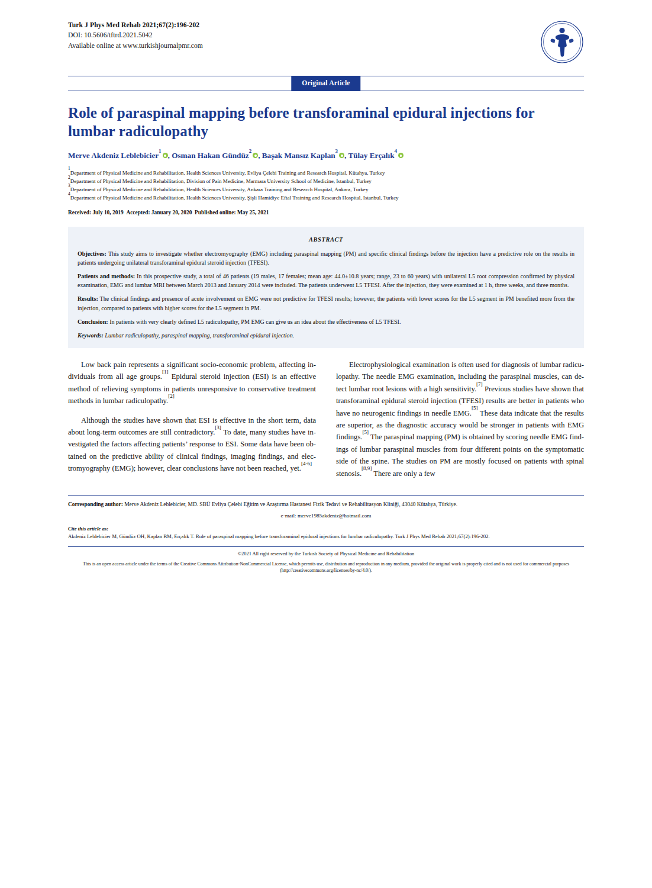Turk J Phys Med Rehab 2021;67(2):196-202
DOI: 10.5606/tftrd.2021.5042
Available online at www.turkishjournalpmr.com
Original Article
Role of paraspinal mapping before transforaminal epidural injections for lumbar radiculopathy
Merve Akdeniz Leblebicier1 , Osman Hakan Gündüz2 , Başak Mansız Kaplan3 , Tülay Erçalık4
1Department of Physical Medicine and Rehabilitation, Health Sciences University, Evliya Çelebi Training and Research Hospital, Kütahya, Turkey
2Department of Physical Medicine and Rehabilitation, Division of Pain Medicine, Marmara University School of Medicine, Istanbul, Turkey
3Department of Physical Medicine and Rehabilitation, Health Sciences University, Ankara Training and Research Hospital, Ankara, Turkey
4Department of Physical Medicine and Rehabilitation, Health Sciences University, Şişli Hamidiye Eftal Training and Research Hospital, Istanbul, Turkey
Received: July 10, 2019 Accepted: January 20, 2020 Published online: May 25, 2021
ABSTRACT
Objectives: This study aims to investigate whether electromyography (EMG) including paraspinal mapping (PM) and specific clinical findings before the injection have a predictive role on the results in patients undergoing unilateral transforaminal epidural steroid injection (TFESI).
Patients and methods: In this prospective study, a total of 46 patients (19 males, 17 females; mean age: 44.0±10.8 years; range, 23 to 60 years) with unilateral L5 root compression confirmed by physical examination, EMG and lumbar MRI between March 2013 and January 2014 were included. The patients underwent L5 TFESI. After the injection, they were examined at 1 h, three weeks, and three months.
Results: The clinical findings and presence of acute involvement on EMG were not predictive for TFESI results; however, the patients with lower scores for the L5 segment in PM benefited more from the injection, compared to patients with higher scores for the L5 segment in PM.
Conclusion: In patients with very clearly defined L5 radiculopathy, PM EMG can give us an idea about the effectiveness of L5 TFESI.
Keywords: Lumbar radiculopathy, paraspinal mapping, transforaminal epidural injection.
Low back pain represents a significant socio-economic problem, affecting individuals from all age groups.[1] Epidural steroid injection (ESI) is an effective method of relieving symptoms in patients unresponsive to conservative treatment methods in lumbar radiculopathy.[2]
Although the studies have shown that ESI is effective in the short term, data about long-term outcomes are still contradictory.[3] To date, many studies have investigated the factors affecting patients’ response to ESI. Some data have been obtained on the predictive ability of clinical findings, imaging findings, and electromyography (EMG); however, clear conclusions have not been reached, yet.[4-6]
Electrophysiological examination is often used for diagnosis of lumbar radiculopathy. The needle EMG examination, including the paraspinal muscles, can detect lumbar root lesions with a high sensitivity.[7] Previous studies have shown that transforaminal epidural steroid injection (TFESI) results are better in patients who have no neurogenic findings in needle EMG.[5] These data indicate that the results are superior, as the diagnostic accuracy would be stronger in patients with EMG findings.[5] The paraspinal mapping (PM) is obtained by scoring needle EMG findings of lumbar paraspinal muscles from four different points on the symptomatic side of the spine. The studies on PM are mostly focused on patients with spinal stenosis.[8,9] There are only a few
Corresponding author: Merve Akdeniz Leblebicier, MD. SBÜ Evliya Çelebi Eğitim ve Araştırma Hastanesi Fizik Tedavi ve Rehabilitasyon Kliniği, 43040 Kütahya, Türkiye.
e-mail: merve1985akdeniz@hotmail.com
Cite this article as:
Akdeniz Leblebicier M, Gündüz OH, Kaplan BM, Erçalık T. Role of paraspinal mapping before transforaminal epidural injections for lumbar radiculopathy. Turk J Phys Med Rehab 2021;67(2):196-202.
©2021 All right reserved by the Turkish Society of Physical Medicine and Rehabilitation
This is an open access article under the terms of the Creative Commons Attribution-NonCommercial License, which permits use, distribution and reproduction in any medium, provided the original work is properly cited and is not used for commercial purposes (http://creativecommons.org/licenses/by-nc/4.0/).